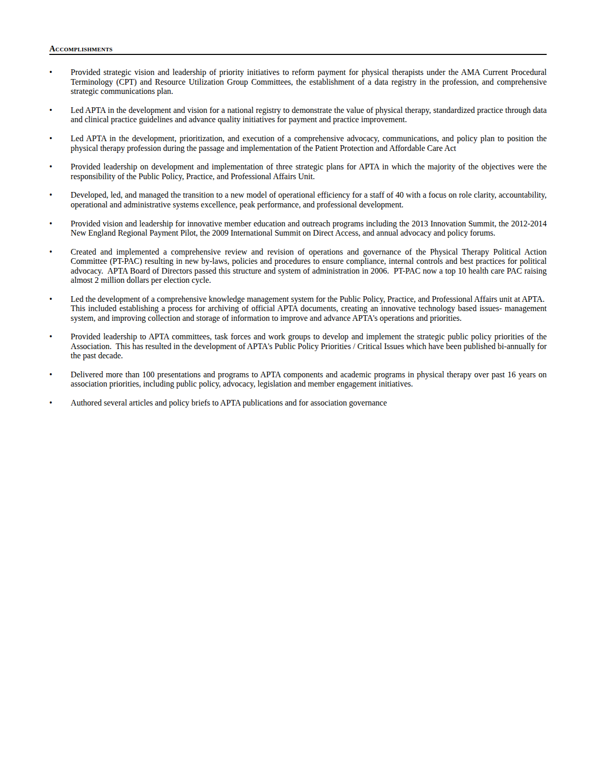Accomplishments
Provided strategic vision and leadership of priority initiatives to reform payment for physical therapists under the AMA Current Procedural Terminology (CPT) and Resource Utilization Group Committees, the establishment of a data registry in the profession, and comprehensive strategic communications plan.
Led APTA in the development and vision for a national registry to demonstrate the value of physical therapy, standardized practice through data and clinical practice guidelines and advance quality initiatives for payment and practice improvement.
Led APTA in the development, prioritization, and execution of a comprehensive advocacy, communications, and policy plan to position the physical therapy profession during the passage and implementation of the Patient Protection and Affordable Care Act
Provided leadership on development and implementation of three strategic plans for APTA in which the majority of the objectives were the responsibility of the Public Policy, Practice, and Professional Affairs Unit.
Developed, led, and managed the transition to a new model of operational efficiency for a staff of 40 with a focus on role clarity, accountability, operational and administrative systems excellence, peak performance, and professional development.
Provided vision and leadership for innovative member education and outreach programs including the 2013 Innovation Summit, the 2012-2014 New England Regional Payment Pilot, the 2009 International Summit on Direct Access, and annual advocacy and policy forums.
Created and implemented a comprehensive review and revision of operations and governance of the Physical Therapy Political Action Committee (PT-PAC) resulting in new by-laws, policies and procedures to ensure compliance, internal controls and best practices for political advocacy. APTA Board of Directors passed this structure and system of administration in 2006. PT-PAC now a top 10 health care PAC raising almost 2 million dollars per election cycle.
Led the development of a comprehensive knowledge management system for the Public Policy, Practice, and Professional Affairs unit at APTA. This included establishing a process for archiving of official APTA documents, creating an innovative technology based issues- management system, and improving collection and storage of information to improve and advance APTA's operations and priorities.
Provided leadership to APTA committees, task forces and work groups to develop and implement the strategic public policy priorities of the Association. This has resulted in the development of APTA's Public Policy Priorities / Critical Issues which have been published bi-annually for the past decade.
Delivered more than 100 presentations and programs to APTA components and academic programs in physical therapy over past 16 years on association priorities, including public policy, advocacy, legislation and member engagement initiatives.
Authored several articles and policy briefs to APTA publications and for association governance